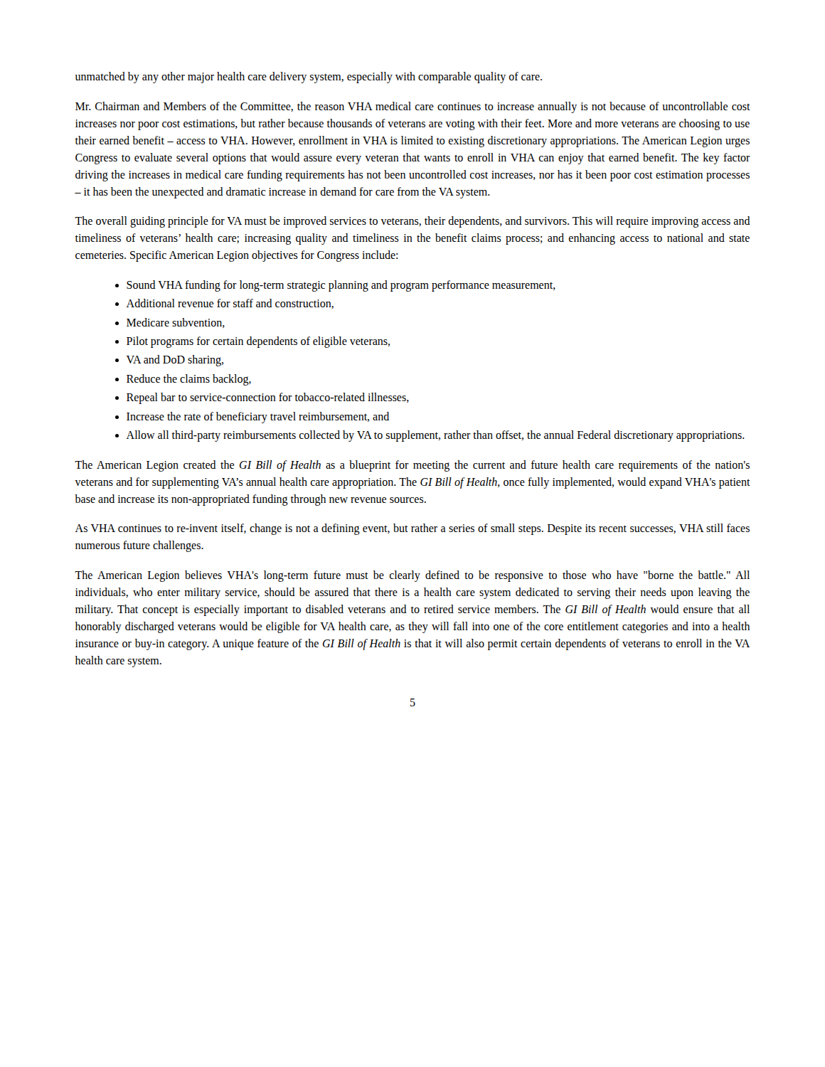unmatched by any other major health care delivery system, especially with comparable quality of care.
Mr. Chairman and Members of the Committee, the reason VHA medical care continues to increase annually is not because of uncontrollable cost increases nor poor cost estimations, but rather because thousands of veterans are voting with their feet. More and more veterans are choosing to use their earned benefit – access to VHA. However, enrollment in VHA is limited to existing discretionary appropriations. The American Legion urges Congress to evaluate several options that would assure every veteran that wants to enroll in VHA can enjoy that earned benefit. The key factor driving the increases in medical care funding requirements has not been uncontrolled cost increases, nor has it been poor cost estimation processes – it has been the unexpected and dramatic increase in demand for care from the VA system.
The overall guiding principle for VA must be improved services to veterans, their dependents, and survivors. This will require improving access and timeliness of veterans’ health care; increasing quality and timeliness in the benefit claims process; and enhancing access to national and state cemeteries. Specific American Legion objectives for Congress include:
Sound VHA funding for long-term strategic planning and program performance measurement,
Additional revenue for staff and construction,
Medicare subvention,
Pilot programs for certain dependents of eligible veterans,
VA and DoD sharing,
Reduce the claims backlog,
Repeal bar to service-connection for tobacco-related illnesses,
Increase the rate of beneficiary travel reimbursement, and
Allow all third-party reimbursements collected by VA to supplement, rather than offset, the annual Federal discretionary appropriations.
The American Legion created the GI Bill of Health as a blueprint for meeting the current and future health care requirements of the nation's veterans and for supplementing VA’s annual health care appropriation. The GI Bill of Health, once fully implemented, would expand VHA's patient base and increase its non-appropriated funding through new revenue sources.
As VHA continues to re-invent itself, change is not a defining event, but rather a series of small steps. Despite its recent successes, VHA still faces numerous future challenges.
The American Legion believes VHA's long-term future must be clearly defined to be responsive to those who have "borne the battle." All individuals, who enter military service, should be assured that there is a health care system dedicated to serving their needs upon leaving the military. That concept is especially important to disabled veterans and to retired service members. The GI Bill of Health would ensure that all honorably discharged veterans would be eligible for VA health care, as they will fall into one of the core entitlement categories and into a health insurance or buy-in category. A unique feature of the GI Bill of Health is that it will also permit certain dependents of veterans to enroll in the VA health care system.
5